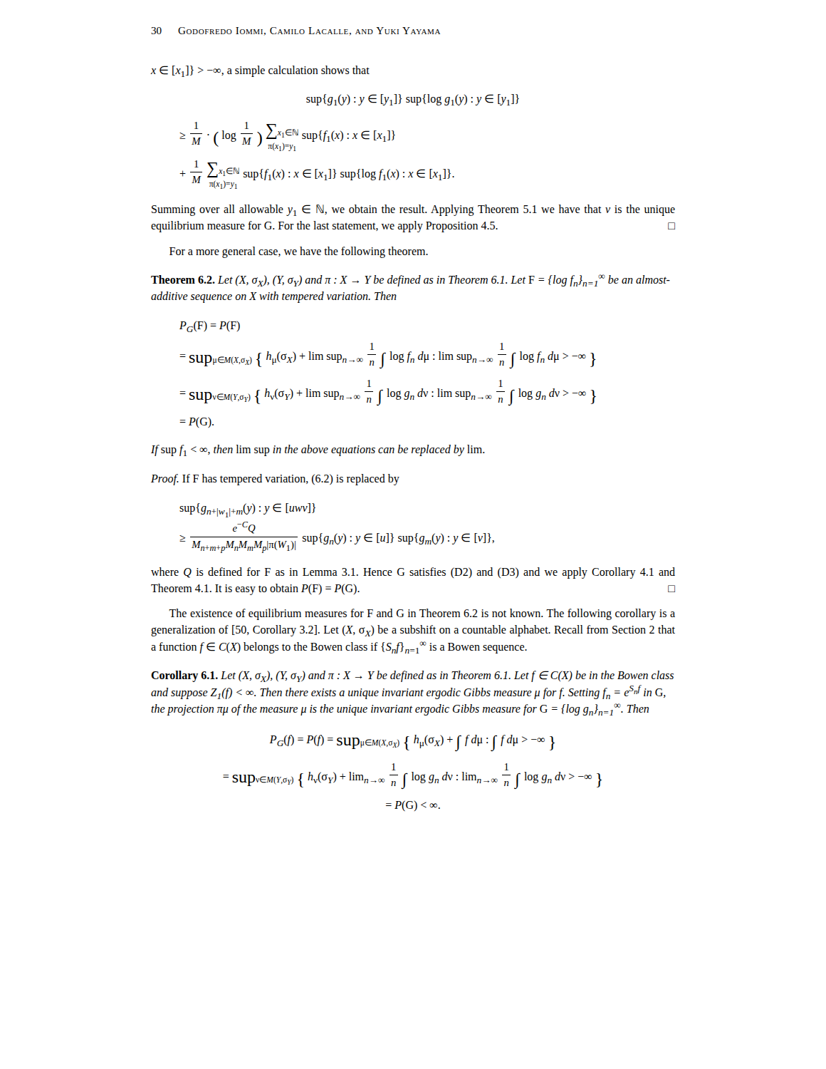30 Godofredo Iommi, Camilo Lacalle, and Yuki Yayama
x ∈ [x1]} > −∞, a simple calculation shows that
sup{g1(y) : y ∈ [y1]} sup{log g1(y) : y ∈ [y1]}
≥ 1 M · ( log 1 M ) ∑x1∈ℕ
π(x1)=y1 sup{f1(x) : x ∈ [x1]}
+ 1 M ∑x1∈ℕ
π(x1)=y1 sup{f1(x) : x ∈ [x1]} sup{log f1(x) : x ∈ [x1]}.
Summing over all allowable y1 ∈ ℕ, we obtain the result. Applying Theorem 5.1 we have that ν is the unique equilibrium measure for G. For the last statement, we apply Proposition 4.5. □
For a more general case, we have the following theorem.
Theorem 6.2. Let (X, σX), (Y, σY) and π : X → Y be defined as in Theorem 6.1. Let F = {log fn}n=1∞ be an almost-additive sequence on X with tempered variation. Then
PG(F) = P(F)
= sup μ∈M(X,σX) { hμ(σX) + lim supn→∞ 1 n ∫ log fn dμ : lim supn→∞ 1 n ∫ log fn dμ > −∞ }
= sup ν∈M(Y,σY) { hν(σY) + lim supn→∞ 1 n ∫ log gn dν : lim supn→∞ 1 n ∫ log gn dν > −∞ }
= P(G).
If sup f1 < ∞, then lim sup in the above equations can be replaced by lim.
Proof. If F has tempered variation, (6.2) is replaced by
sup{gn+|w1|+m(y) : y ∈ [uwv]}
≥ e−CQ Mn+m+pMn Mm Mp|π(W1)| sup{gn(y) : y ∈ [u]} sup{gm(y) : y ∈ [v]},
where Q is defined for F as in Lemma 3.1. Hence G satisfies (D2) and (D3) and we apply Corollary 4.1 and Theorem 4.1. It is easy to obtain P(F) = P(G). □
The existence of equilibrium measures for F and G in Theorem 6.2 is not known. The following corollary is a generalization of [50, Corollary 3.2]. Let (X, σX) be a subshift on a countable alphabet. Recall from Section 2 that a function f ∈ C(X) belongs to the Bowen class if {Snf}n=1∞ is a Bowen sequence.
Corollary 6.1. Let (X, σX), (Y, σY) and π : X → Y be defined as in Theorem 6.1. Let f ∈ C(X) be in the Bowen class and suppose Z1(f) < ∞. Then there exists a unique invariant ergodic Gibbs measure μ for f. Setting fn = eSnf in G, the projection πμ of the measure μ is the unique invariant ergodic Gibbs measure for G = {log gn}n=1∞. Then
PG(f) = P(f) = sup μ∈M(X,σX) { hμ(σX) + ∫ f dμ : ∫ f dμ > −∞ }
= sup ν∈M(Y,σY) { hν(σY) + limn→∞ 1 n ∫ log gn dν : limn→∞ 1 n ∫ log gn dν > −∞ }
= P(G) < ∞.